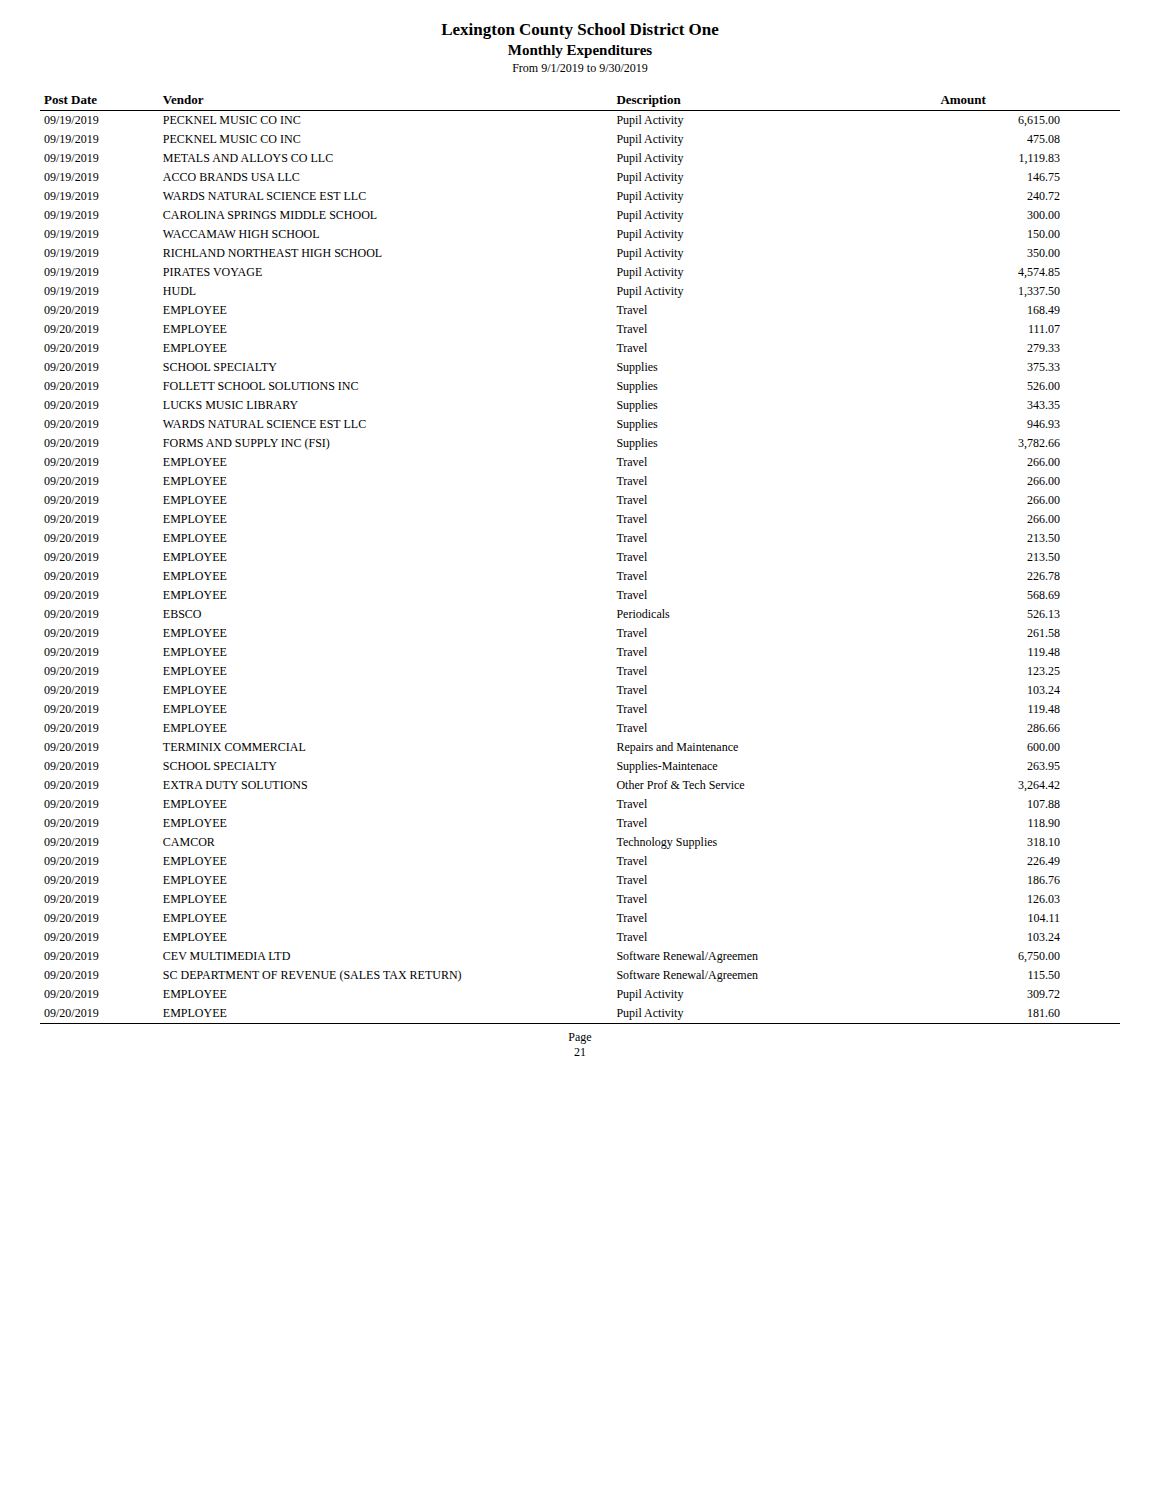Lexington County School District One
Monthly Expenditures
From 9/1/2019 to 9/30/2019
| Post Date | Vendor | Description | Amount |
| --- | --- | --- | --- |
| 09/19/2019 | PECKNEL MUSIC CO INC | Pupil Activity | 6,615.00 |
| 09/19/2019 | PECKNEL MUSIC CO INC | Pupil Activity | 475.08 |
| 09/19/2019 | METALS AND ALLOYS CO LLC | Pupil Activity | 1,119.83 |
| 09/19/2019 | ACCO BRANDS USA LLC | Pupil Activity | 146.75 |
| 09/19/2019 | WARDS NATURAL SCIENCE EST LLC | Pupil Activity | 240.72 |
| 09/19/2019 | CAROLINA SPRINGS MIDDLE SCHOOL | Pupil Activity | 300.00 |
| 09/19/2019 | WACCAMAW HIGH SCHOOL | Pupil Activity | 150.00 |
| 09/19/2019 | RICHLAND NORTHEAST HIGH SCHOOL | Pupil Activity | 350.00 |
| 09/19/2019 | PIRATES VOYAGE | Pupil Activity | 4,574.85 |
| 09/19/2019 | HUDL | Pupil Activity | 1,337.50 |
| 09/20/2019 | EMPLOYEE | Travel | 168.49 |
| 09/20/2019 | EMPLOYEE | Travel | 111.07 |
| 09/20/2019 | EMPLOYEE | Travel | 279.33 |
| 09/20/2019 | SCHOOL SPECIALTY | Supplies | 375.33 |
| 09/20/2019 | FOLLETT SCHOOL SOLUTIONS INC | Supplies | 526.00 |
| 09/20/2019 | LUCKS MUSIC LIBRARY | Supplies | 343.35 |
| 09/20/2019 | WARDS NATURAL SCIENCE EST LLC | Supplies | 946.93 |
| 09/20/2019 | FORMS AND SUPPLY INC (FSI) | Supplies | 3,782.66 |
| 09/20/2019 | EMPLOYEE | Travel | 266.00 |
| 09/20/2019 | EMPLOYEE | Travel | 266.00 |
| 09/20/2019 | EMPLOYEE | Travel | 266.00 |
| 09/20/2019 | EMPLOYEE | Travel | 266.00 |
| 09/20/2019 | EMPLOYEE | Travel | 213.50 |
| 09/20/2019 | EMPLOYEE | Travel | 213.50 |
| 09/20/2019 | EMPLOYEE | Travel | 226.78 |
| 09/20/2019 | EMPLOYEE | Travel | 568.69 |
| 09/20/2019 | EBSCO | Periodicals | 526.13 |
| 09/20/2019 | EMPLOYEE | Travel | 261.58 |
| 09/20/2019 | EMPLOYEE | Travel | 119.48 |
| 09/20/2019 | EMPLOYEE | Travel | 123.25 |
| 09/20/2019 | EMPLOYEE | Travel | 103.24 |
| 09/20/2019 | EMPLOYEE | Travel | 119.48 |
| 09/20/2019 | EMPLOYEE | Travel | 286.66 |
| 09/20/2019 | TERMINIX COMMERCIAL | Repairs and Maintenance | 600.00 |
| 09/20/2019 | SCHOOL SPECIALTY | Supplies-Maintenace | 263.95 |
| 09/20/2019 | EXTRA DUTY SOLUTIONS | Other Prof & Tech Service | 3,264.42 |
| 09/20/2019 | EMPLOYEE | Travel | 107.88 |
| 09/20/2019 | EMPLOYEE | Travel | 118.90 |
| 09/20/2019 | CAMCOR | Technology Supplies | 318.10 |
| 09/20/2019 | EMPLOYEE | Travel | 226.49 |
| 09/20/2019 | EMPLOYEE | Travel | 186.76 |
| 09/20/2019 | EMPLOYEE | Travel | 126.03 |
| 09/20/2019 | EMPLOYEE | Travel | 104.11 |
| 09/20/2019 | EMPLOYEE | Travel | 103.24 |
| 09/20/2019 | CEV MULTIMEDIA LTD | Software Renewal/Agreemen | 6,750.00 |
| 09/20/2019 | SC DEPARTMENT OF REVENUE (SALES TAX RETURN) | Software Renewal/Agreemen | 115.50 |
| 09/20/2019 | EMPLOYEE | Pupil Activity | 309.72 |
| 09/20/2019 | EMPLOYEE | Pupil Activity | 181.60 |
Page
21